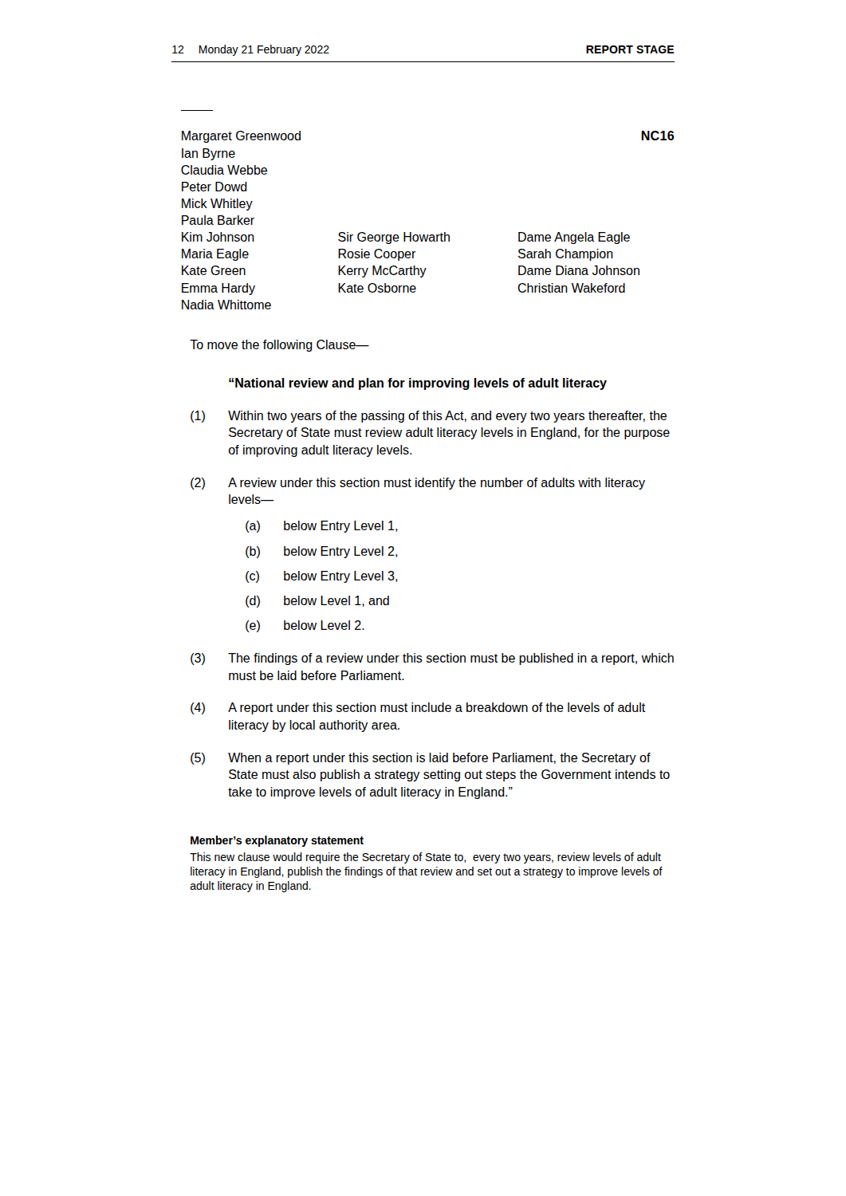12 Monday 21 February 2022
REPORT STAGE
Margaret Greenwood
NC16
Ian Byrne
Claudia Webbe
Peter Dowd
Mick Whitley
Paula Barker
Kim Johnson
Sir George Howarth
Dame Angela Eagle
Maria Eagle
Rosie Cooper
Sarah Champion
Kate Green
Kerry McCarthy
Dame Diana Johnson
Emma Hardy
Kate Osborne
Christian Wakeford
Nadia Whittome
To move the following Clause—
“National review and plan for improving levels of adult literacy
(1) Within two years of the passing of this Act, and every two years thereafter, the Secretary of State must review adult literacy levels in England, for the purpose of improving adult literacy levels.
(2) A review under this section must identify the number of adults with literacy levels—
(a) below Entry Level 1,
(b) below Entry Level 2,
(c) below Entry Level 3,
(d) below Level 1, and
(e) below Level 2.
(3) The findings of a review under this section must be published in a report, which must be laid before Parliament.
(4) A report under this section must include a breakdown of the levels of adult literacy by local authority area.
(5) When a report under this section is laid before Parliament, the Secretary of State must also publish a strategy setting out steps the Government intends to take to improve levels of adult literacy in England.”
Member’s explanatory statement
This new clause would require the Secretary of State to, every two years, review levels of adult literacy in England, publish the findings of that review and set out a strategy to improve levels of adult literacy in England.